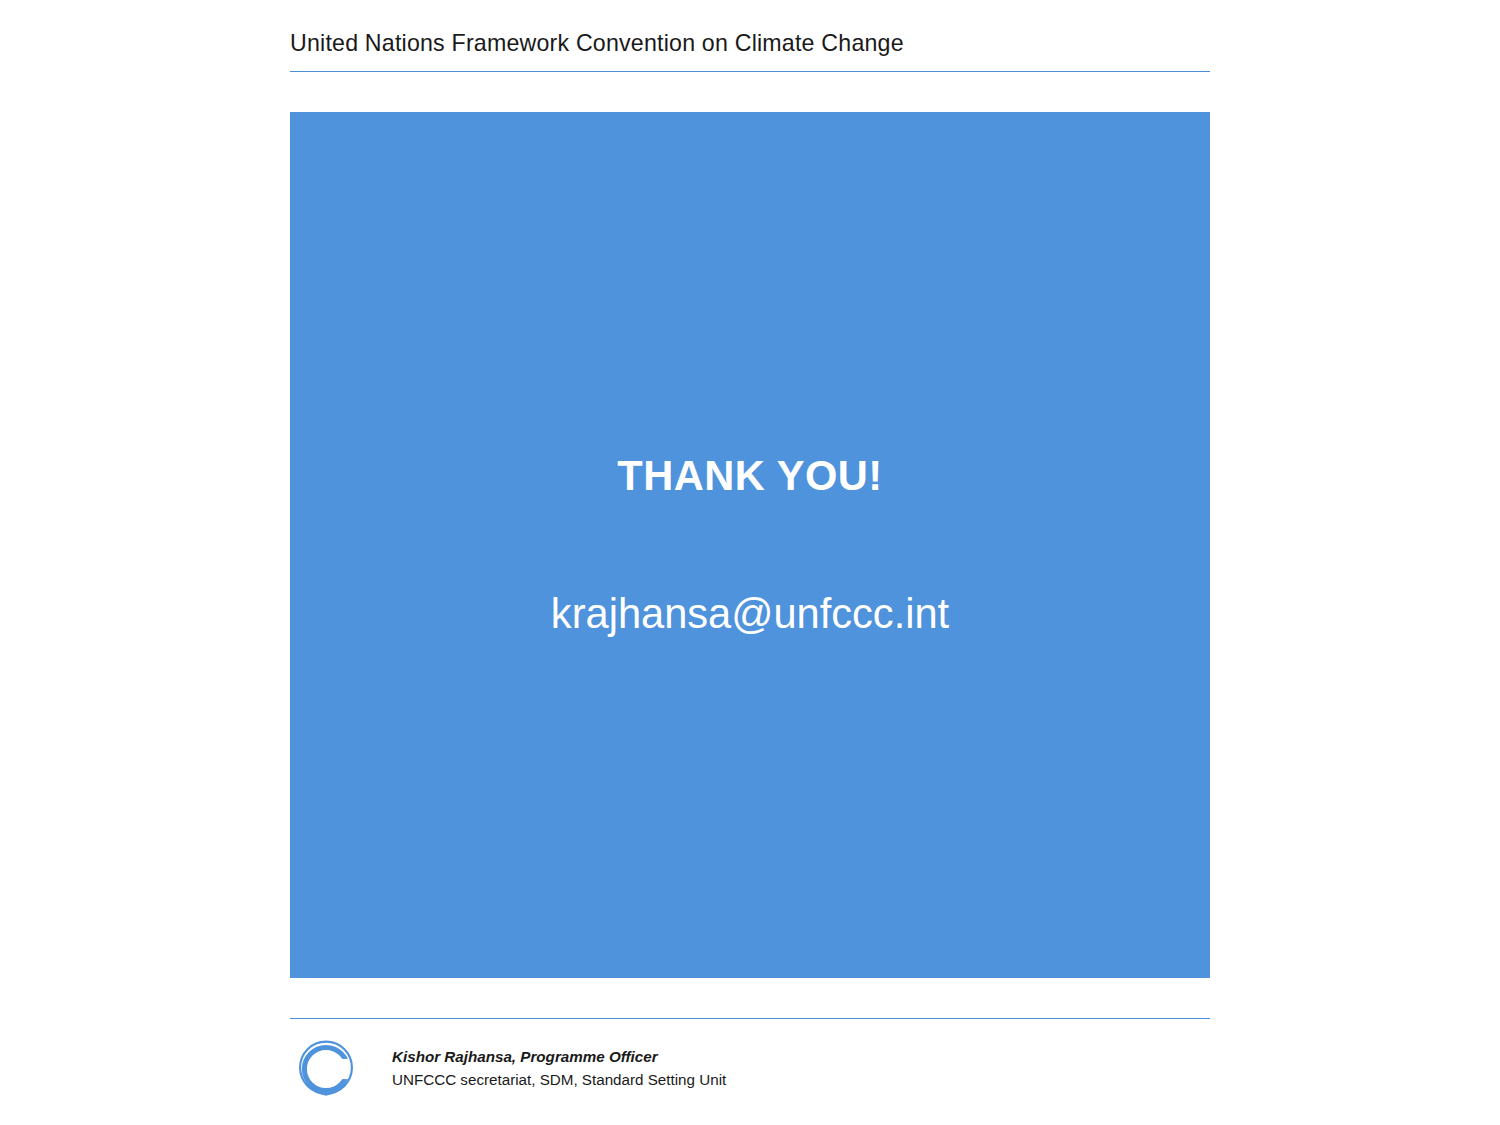United Nations Framework Convention on Climate Change
THANK YOU!
krajhansa@unfccc.int
Kishor Rajhansa, Programme Officer
UNFCCC secretariat, SDM, Standard Setting Unit